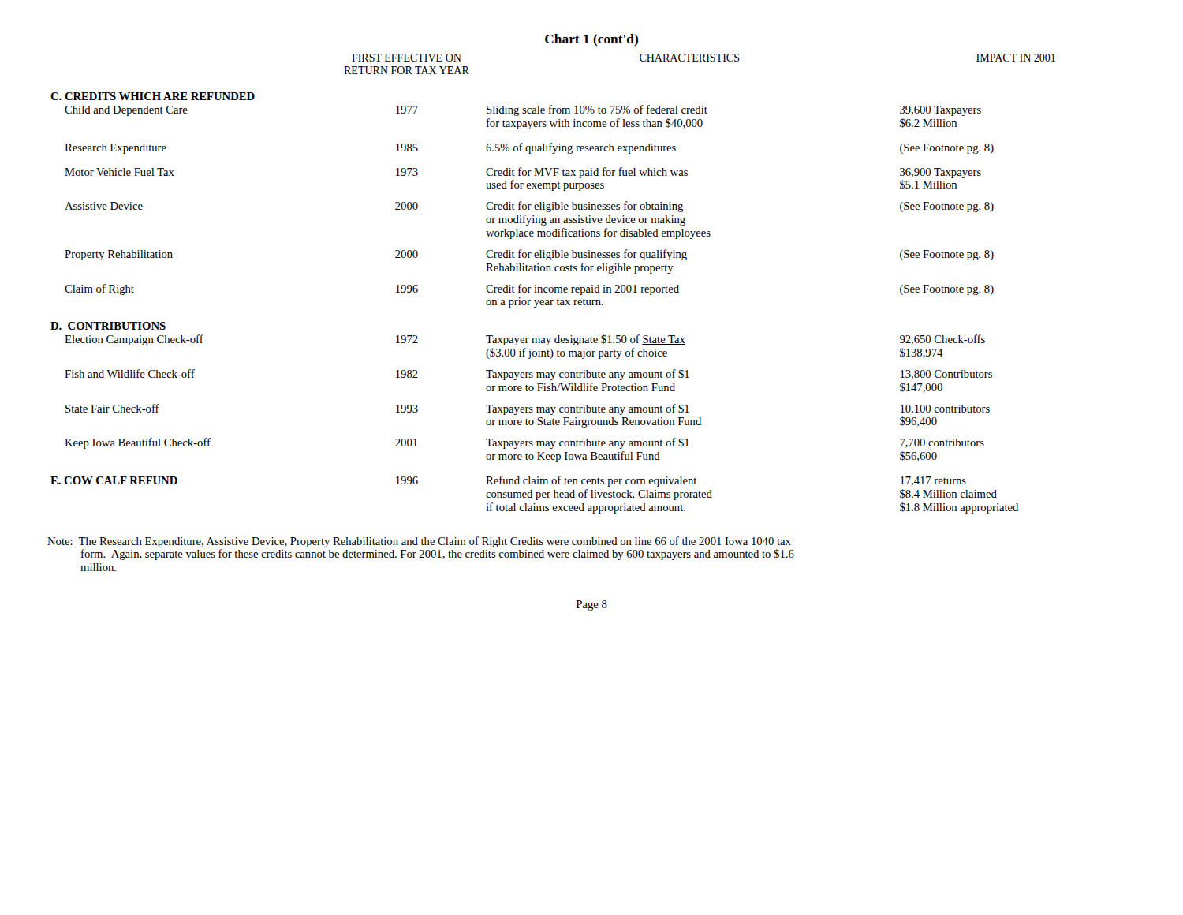Chart 1 (cont'd)
| | FIRST EFFECTIVE ON RETURN FOR TAX YEAR | CHARACTERISTICS | IMPACT IN 2001 |
| C. CREDITS WHICH ARE REFUNDED |
| Child and Dependent Care | 1977 | Sliding scale from 10% to 75% of federal credit for taxpayers with income of less than $40,000 | 39,600 Taxpayers $6.2 Million |
| Research Expenditure | 1985 | 6.5% of qualifying research expenditures | (See Footnote pg. 8) |
| Motor Vehicle Fuel Tax | 1973 | Credit for MVF tax paid for fuel which was used for exempt purposes | 36,900 Taxpayers $5.1 Million |
| Assistive Device | 2000 | Credit for eligible businesses for obtaining or modifying an assistive device or making workplace modifications for disabled employees | (See Footnote pg. 8) |
| Property Rehabilitation | 2000 | Credit for eligible businesses for qualifying Rehabilitation costs for eligible property | (See Footnote pg. 8) |
| Claim of Right | 1996 | Credit for income repaid in 2001 reported on a prior year tax return. | (See Footnote pg. 8) |
| D. CONTRIBUTIONS |
| Election Campaign Check-off | 1972 | Taxpayer may designate $1.50 of State Tax ($3.00 if joint) to major party of choice | 92,650 Check-offs $138,974 |
| Fish and Wildlife Check-off | 1982 | Taxpayers may contribute any amount of $1 or more to Fish/Wildlife Protection Fund | 13,800 Contributors $147,000 |
| State Fair Check-off | 1993 | Taxpayers may contribute any amount of $1 or more to State Fairgrounds Renovation Fund | 10,100 contributors $96,400 |
| Keep Iowa Beautiful Check-off | 2001 | Taxpayers may contribute any amount of $1 or more to Keep Iowa Beautiful Fund | 7,700 contributors $56,600 |
| E. COW CALF REFUND | 1996 | Refund claim of ten cents per corn equivalent consumed per head of livestock. Claims prorated if total claims exceed appropriated amount. | 17,417 returns $8.4 Million claimed $1.8 Million appropriated |
Note: The Research Expenditure, Assistive Device, Property Rehabilitation and the Claim of Right Credits were combined on line 66 of the 2001 Iowa 1040 tax
form. Again, separate values for these credits cannot be determined. For 2001, the credits combined were claimed by 600 taxpayers and amounted to $1.6
million.
Page 8